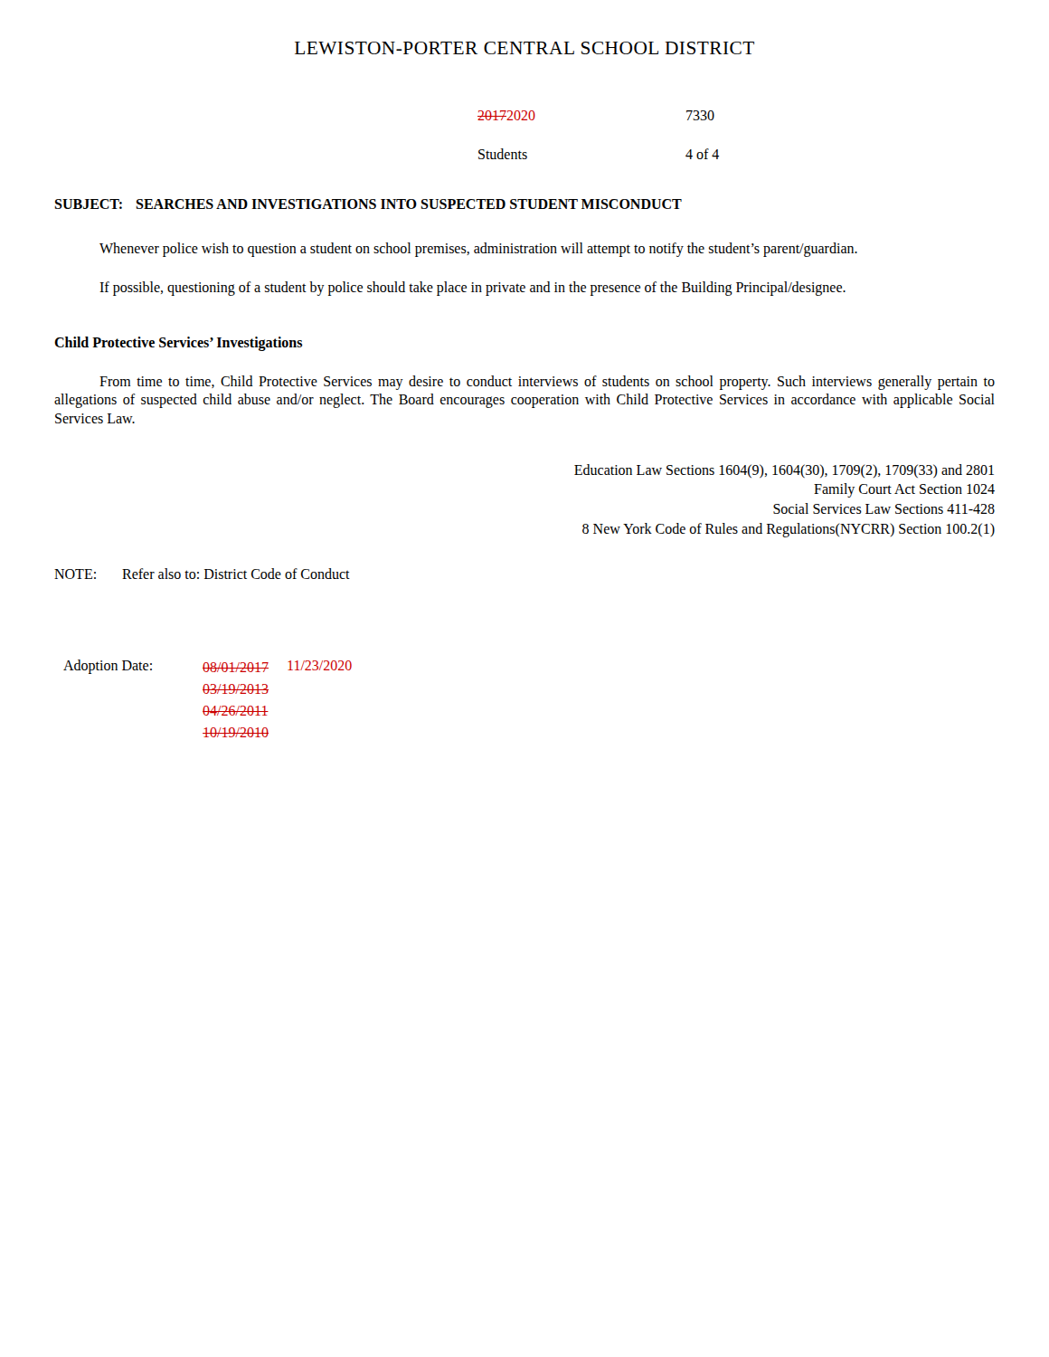LEWISTON-PORTER CENTRAL SCHOOL DISTRICT
20172020
7330
Students
4 of 4
SUBJECT: Searches and Investigations into Suspected Student Misconduct
Whenever police wish to question a student on school premises, administration will attempt to notify the student’s parent/guardian.
If possible, questioning of a student by police should take place in private and in the presence of the Building Principal/designee.
Child Protective Services’ Investigations
From time to time, Child Protective Services may desire to conduct interviews of students on school property. Such interviews generally pertain to allegations of suspected child abuse and/or neglect. The Board encourages cooperation with Child Protective Services in accordance with applicable Social Services Law.
Education Law Sections 1604(9), 1604(30), 1709(2), 1709(33) and 2801
Family Court Act Section 1024
Social Services Law Sections 411-428
8 New York Code of Rules and Regulations(NYCRR) Section 100.2(1)
NOTE: Refer also to: District Code of Conduct
Adoption Date:
08/01/2017
03/19/2013
04/26/2011
10/19/2010
11/23/2020